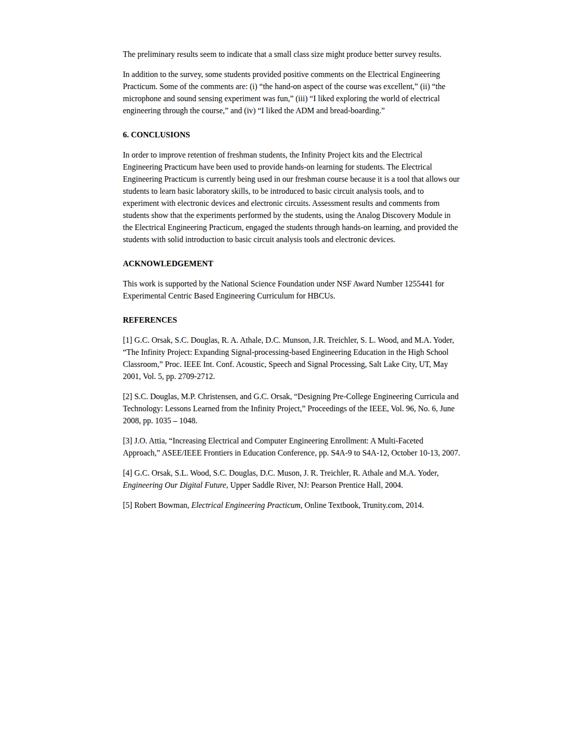The preliminary results seem to indicate that a small class size might produce better survey results.
In addition to the survey, some students provided positive comments on the Electrical Engineering Practicum. Some of the comments are: (i) “the hand-on aspect of the course was excellent,” (ii) “the microphone and sound sensing experiment was fun,” (iii) “I liked exploring the world of electrical engineering through the course,” and (iv) “I liked the ADM and bread-boarding.”
6. CONCLUSIONS
In order to improve retention of freshman students, the Infinity Project kits and the Electrical Engineering Practicum have been used to provide hands-on learning for students. The Electrical Engineering Practicum is currently being used in our freshman course because it is a tool that allows our students to learn basic laboratory skills, to be introduced to basic circuit analysis tools, and to experiment with electronic devices and electronic circuits. Assessment results and comments from students show that the experiments performed by the students, using the Analog Discovery Module in the Electrical Engineering Practicum, engaged the students through hands-on learning, and provided the students with solid introduction to basic circuit analysis tools and electronic devices.
ACKNOWLEDGEMENT
This work is supported by the National Science Foundation under NSF Award Number 1255441 for Experimental Centric Based Engineering Curriculum for HBCUs.
REFERENCES
[1] G.C. Orsak, S.C. Douglas, R. A. Athale, D.C. Munson, J.R. Treichler, S. L. Wood, and M.A. Yoder, “The Infinity Project: Expanding Signal-processing-based Engineering Education in the High School Classroom,” Proc. IEEE Int. Conf. Acoustic, Speech and Signal Processing, Salt Lake City, UT, May 2001, Vol. 5, pp. 2709-2712.
[2] S.C. Douglas, M.P. Christensen, and G.C. Orsak, “Designing Pre-College Engineering Curricula and Technology: Lessons Learned from the Infinity Project,” Proceedings of the IEEE, Vol. 96, No. 6, June 2008, pp. 1035 – 1048.
[3] J.O. Attia, “Increasing Electrical and Computer Engineering Enrollment: A Multi-Faceted Approach,” ASEE/IEEE Frontiers in Education Conference, pp. S4A-9 to S4A-12, October 10-13, 2007.
[4] G.C. Orsak, S.L. Wood, S.C. Douglas, D.C. Muson, J. R. Treichler, R. Athale and M.A. Yoder, Engineering Our Digital Future, Upper Saddle River, NJ: Pearson Prentice Hall, 2004.
[5] Robert Bowman, Electrical Engineering Practicum, Online Textbook, Trunity.com, 2014.